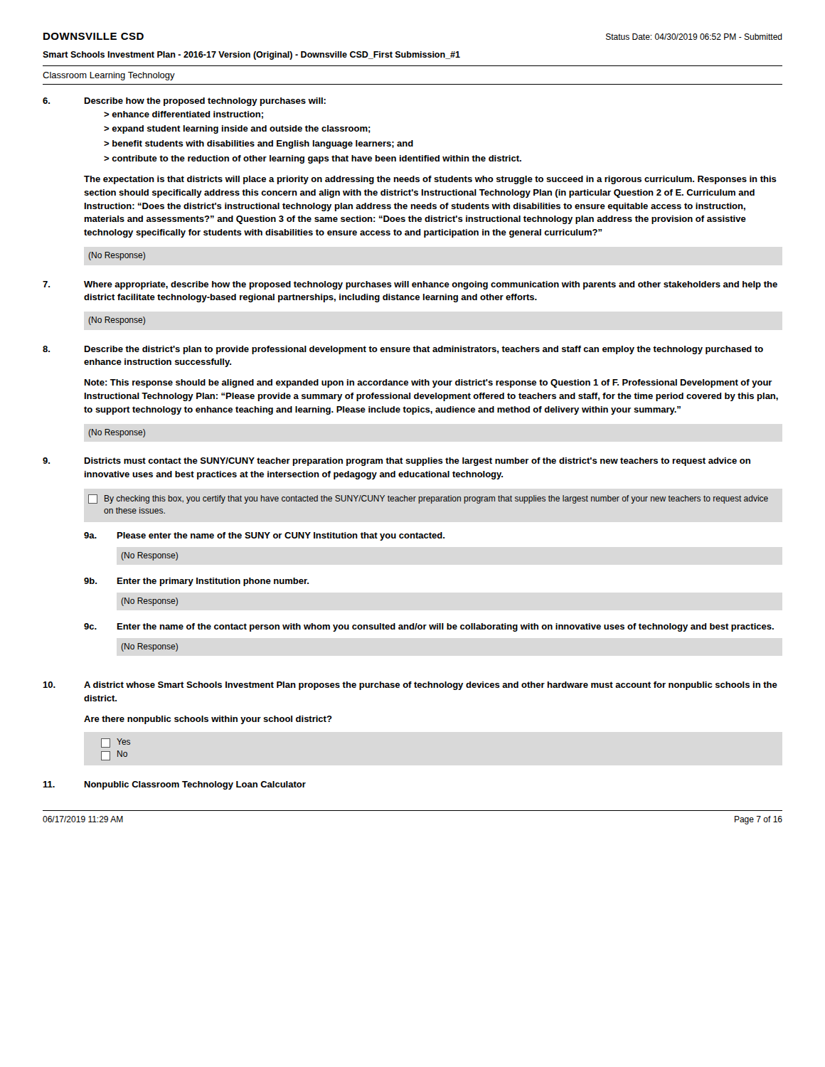DOWNSVILLE CSD Status Date: 04/30/2019 06:52 PM - Submitted
Smart Schools Investment Plan - 2016-17 Version (Original) - Downsville CSD_First Submission_#1
Classroom Learning Technology
6.
Describe how the proposed technology purchases will:
enhance differentiated instruction;
expand student learning inside and outside the classroom;
benefit students with disabilities and English language learners; and
contribute to the reduction of other learning gaps that have been identified within the district.
The expectation is that districts will place a priority on addressing the needs of students who struggle to succeed in a rigorous curriculum. Responses in this section should specifically address this concern and align with the district's Instructional Technology Plan (in particular Question 2 of E. Curriculum and Instruction: “Does the district's instructional technology plan address the needs of students with disabilities to ensure equitable access to instruction, materials and assessments?” and Question 3 of the same section: “Does the district's instructional technology plan address the provision of assistive technology specifically for students with disabilities to ensure access to and participation in the general curriculum?”
(No Response)
7.
Where appropriate, describe how the proposed technology purchases will enhance ongoing communication with parents and other stakeholders and help the district facilitate technology-based regional partnerships, including distance learning and other efforts.
(No Response)
8.
Describe the district's plan to provide professional development to ensure that administrators, teachers and staff can employ the technology purchased to enhance instruction successfully.
Note: This response should be aligned and expanded upon in accordance with your district's response to Question 1 of F. Professional Development of your Instructional Technology Plan: “Please provide a summary of professional development offered to teachers and staff, for the time period covered by this plan, to support technology to enhance teaching and learning. Please include topics, audience and method of delivery within your summary.”
(No Response)
9.
Districts must contact the SUNY/CUNY teacher preparation program that supplies the largest number of the district's new teachers to request advice on innovative uses and best practices at the intersection of pedagogy and educational technology.
By checking this box, you certify that you have contacted the SUNY/CUNY teacher preparation program that supplies the largest number of your new teachers to request advice on these issues.
9a.
Please enter the name of the SUNY or CUNY Institution that you contacted.
(No Response)
9b.
Enter the primary Institution phone number.
(No Response)
9c.
Enter the name of the contact person with whom you consulted and/or will be collaborating with on innovative uses of technology and best practices.
(No Response)
10.
A district whose Smart Schools Investment Plan proposes the purchase of technology devices and other hardware must account for nonpublic schools in the district.
Are there nonpublic schools within your school district?
Yes
No
11.
Nonpublic Classroom Technology Loan Calculator
06/17/2019 11:29 AM Page 7 of 16